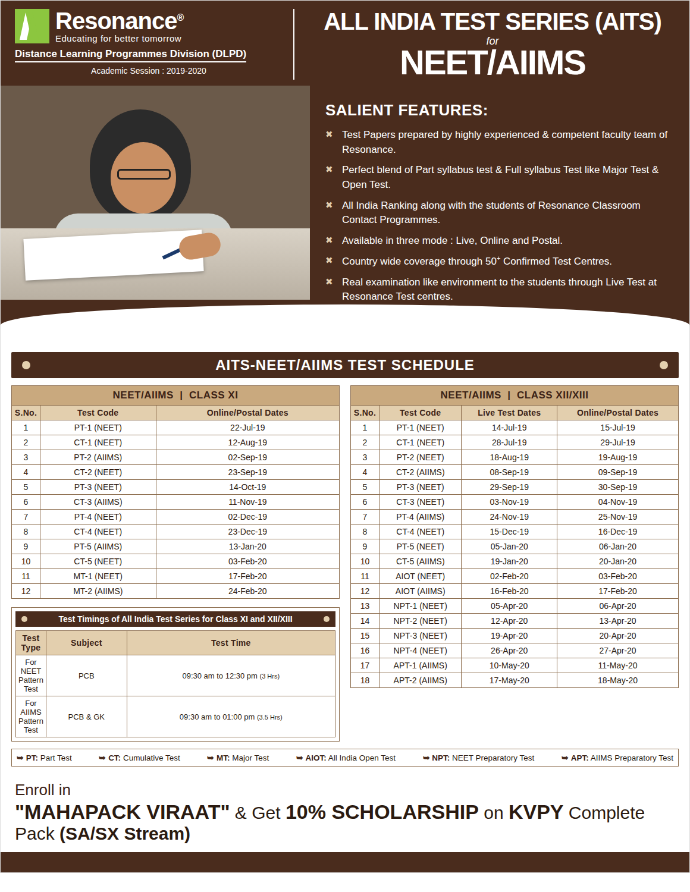Resonance®
Educating for better tomorrow
Distance Learning Programmes Division (DLPD)
Academic Session : 2019-2020
ALL INDIA TEST SERIES (AITS)
for
NEET/AIIMS
SALIENT FEATURES:
Test Papers prepared by highly experienced & competent faculty team of Resonance.
Perfect blend of Part syllabus test & Full syllabus Test like Major Test & Open Test.
All India Ranking along with the students of Resonance Classroom Contact Programmes.
Available in three mode : Live, Online and Postal.
Country wide coverage through 50+ Confirmed Test Centres.
Real examination like environment to the students through Live Test at Resonance Test centres.
AITS-NEET/AIIMS TEST SCHEDULE
NEET/AIIMS | CLASS XI
| S.No. | Test Code | Online/Postal Dates |
| --- | --- | --- |
| 1 | PT-1 (NEET) | 22-Jul-19 |
| 2 | CT-1 (NEET) | 12-Aug-19 |
| 3 | PT-2 (AIIMS) | 02-Sep-19 |
| 4 | CT-2 (NEET) | 23-Sep-19 |
| 5 | PT-3 (NEET) | 14-Oct-19 |
| 6 | CT-3 (AIIMS) | 11-Nov-19 |
| 7 | PT-4 (NEET) | 02-Dec-19 |
| 8 | CT-4 (NEET) | 23-Dec-19 |
| 9 | PT-5 (AIIMS) | 13-Jan-20 |
| 10 | CT-5 (NEET) | 03-Feb-20 |
| 11 | MT-1 (NEET) | 17-Feb-20 |
| 12 | MT-2 (AIIMS) | 24-Feb-20 |
Test Timings of All India Test Series for Class XI and XII/XIII
| Test Type | Subject | Test Time |
| --- | --- | --- |
| For NEET Pattern Test | PCB | 09:30 am to 12:30 pm (3 Hrs) |
| For AIIMS Pattern Test | PCB & GK | 09:30 am to 01:00 pm (3.5 Hrs) |
NEET/AIIMS | CLASS XII/XIII
| S.No. | Test Code | Live Test Dates | Online/Postal Dates |
| --- | --- | --- | --- |
| 1 | PT-1 (NEET) | 14-Jul-19 | 15-Jul-19 |
| 2 | CT-1 (NEET) | 28-Jul-19 | 29-Jul-19 |
| 3 | PT-2 (NEET) | 18-Aug-19 | 19-Aug-19 |
| 4 | CT-2 (AIIMS) | 08-Sep-19 | 09-Sep-19 |
| 5 | PT-3 (NEET) | 29-Sep-19 | 30-Sep-19 |
| 6 | CT-3 (NEET) | 03-Nov-19 | 04-Nov-19 |
| 7 | PT-4 (AIIMS) | 24-Nov-19 | 25-Nov-19 |
| 8 | CT-4 (NEET) | 15-Dec-19 | 16-Dec-19 |
| 9 | PT-5 (NEET) | 05-Jan-20 | 06-Jan-20 |
| 10 | CT-5 (AIIMS) | 19-Jan-20 | 20-Jan-20 |
| 11 | AIOT (NEET) | 02-Feb-20 | 03-Feb-20 |
| 12 | AIOT (AIIMS) | 16-Feb-20 | 17-Feb-20 |
| 13 | NPT-1 (NEET) | 05-Apr-20 | 06-Apr-20 |
| 14 | NPT-2 (NEET) | 12-Apr-20 | 13-Apr-20 |
| 15 | NPT-3 (NEET) | 19-Apr-20 | 20-Apr-20 |
| 16 | NPT-4 (NEET) | 26-Apr-20 | 27-Apr-20 |
| 17 | APT-1 (AIIMS) | 10-May-20 | 11-May-20 |
| 18 | APT-2 (AIIMS) | 17-May-20 | 18-May-20 |
➥ PT: Part Test ➥ CT: Cumulative Test ➥ MT: Major Test ➥ AIOT: All India Open Test ➥ NPT: NEET Preparatory Test ➥ APT: AIIMS Preparatory Test
Enroll in
"MAHAPACK VIRAAT" & Get 10% SCHOLARSHIP on KVPY Complete Pack (SA/SX Stream)